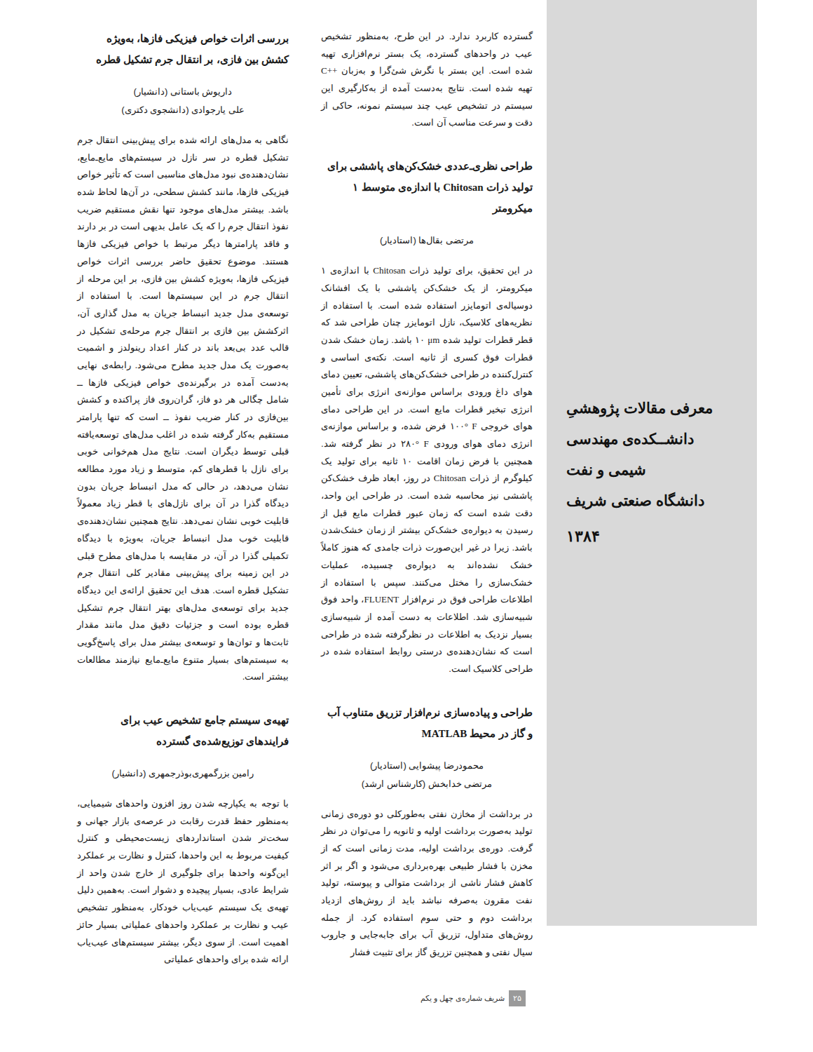معرفی مقالات پژوهشیِ
دانشــکده‌ی مهندسی
شیمی و نفت
دانشگاه صنعتی شریف ۱۳۸۴
گسترده کاربرد ندارد. در این طرح، به‌منظور تشخیص عیب در واحدهای گسترده، یک بستر نرم‌افزاری تهیه شده است. این بستر با نگرش شئ‌گرا و به‌زبان C++ تهیه شده است. نتایج به‌دست آمده از به‌کارگیری این سیستم در تشخیص عیب چند سیستم نمونه، حاکی از دقت و سرعت مناسب آن است.
طراحی نظری‌ـ‌عددی خشک‌کن‌های پاششی برای تولید ذرات Chitosan با اندازه‌ی متوسط ۱ میکرومتر
مرتضی بقال‌ها (استادیار)
در این تحقیق، برای تولید ذرات Chitosan با اندازه‌ی ۱ میکرومتر، از یک خشک‌کن پاششی با یک افشانک دوسیاله‌ی اتومایزر استفاده شده است. با استفاده از نظریه‌های کلاسیک، نازل اتومایزر چنان طراحی شد که قطر قطرات تولید شده ۱۰ μm باشد. زمان خشک شدن قطرات فوق کسری از ثانیه است. نکته‌ی اساسی و کنترل‌کننده در طراحی خشک‌کن‌های پاششی، تعیین دمای هوای داغ ورودی براساس موازنه‌ی انرژی برای تأمین انرژی تبخیر قطرات مایع است. در این طراحی دمای هوای خروجی ۱۰۰° F فرض شده، و براساس موازنه‌ی انرژی دمای هوای ورودی ۲۸۰° F در نظر گرفته شد. همچنین با فرض زمان اقامت ۱۰ ثانیه برای تولید یک کیلوگرم از ذرات Chitosan در روز، ابعاد ظرف خشک‌کن پاششی نیز محاسبه شده است. در طراحی این واحد، دقت شده است که زمان عبور قطرات مایع قبل از رسیدن به دیواره‌ی خشک‌کن بیشتر از زمان خشک‌شدن باشد. زیرا در غیر این‌صورت ذرات جامدی که هنوز کاملاً خشک نشده‌اند به دیواره‌ی چسبیده، عملیات خشک‌سازی را مختل می‌کنند. سپس با استفاده از اطلاعات طراحی فوق در نرم‌افزار FLUENT، واحد فوق شبیه‌سازی شد. اطلاعات به دست آمده از شبیه‌سازی بسیار نزدیک به اطلاعات در نظر‌گرفته شده در طراحی است که نشان‌دهنده‌ی درستی روابط استفاده شده در طراحی کلاسیک است.
طراحی و پیاده‌سازی نرم‌افزار تزریق متناوب آب و گاز در محیط MATLAB
محمودرضا پیشوایی (استادیار)
مرتضی خدابخش (کارشناس ارشد)
در برداشت از مخازن نفتی به‌طورکلی دو دوره‌ی زمانی تولید به‌صورت برداشت اولیه و ثانویه را می‌توان در نظر گرفت. دوره‌ی برداشت اولیه، مدت زمانی است که از مخزن با فشار طبیعی بهره‌برداری می‌شود و اگر بر اثر کاهش فشار ناشی از برداشت متوالی و پیوسته، تولید نفت مقرون به‌صرفه نباشد باید از روش‌های ازدیاد برداشت دوم و حتی سوم استفاده کرد. از جمله روش‌های متداول، تزریق آب برای جابه‌جایی و جاروب سیال نفتی و همچنین تزریق گاز برای تثبیت فشار
بررسی اثرات خواص فیزیکی فازها، به‌ویژه کشش بین فازی، بر انتقال جرم تشکیل قطره
داریوش باستانی (دانشیار)
علی یارجوادی (دانشجوی دکتری)
نگاهی به مدل‌های ارائه شده برای پیش‌بینی انتقال جرم تشکیل قطره در سر نازل در سیستم‌های مایع‌ـ‌مایع، نشان‌دهنده‌ی نبود مدل‌های مناسبی است که تأثیر خواص فیزیکی فازها، مانند کشش سطحی، در آن‌ها لحاظ شده باشد. بیشتر مدل‌های موجود تنها نقش مستقیم ضریب نفوذ انتقال جرم را که یک عامل بدیهی است در بر دارند و فاقد پارامترها دیگر مرتبط با خواص فیزیکی فازها هستند. موضوع تحقیق حاضر بررسی اثرات خواص فیزیکی فازها، به‌ویژه کشش بین فازی، بر این مرحله از انتقال جرم در این سیستم‌ها است. با استفاده از توسعه‌ی مدل جدید انبساط جریان به مدل گذاری آن، اثرکشش بین فازی بر انتقال جرم مرحله‌ی تشکیل در قالب عدد بی‌بعد باند در کنار اعداد رینولدز و اشمیت به‌صورت یک مدل جدید مطرح می‌شود. رابطه‌ی نهایی به‌دست آمده در برگیرنده‌ی خواص فیزیکی فازها ــ شامل چگالی هر دو فاز، گران‌روی فاز پراکنده و کشش بین‌فازی در کنار ضریب نفوذ ــ است که تنها پارامتر مستقیم به‌کار گرفته شده در اغلب مدل‌های توسعه‌یافته قبلی توسط دیگران است. نتایج مدل هم‌خوانی خوبی برای نازل با قطرهای کم، متوسط و زیاد مورد مطالعه نشان می‌دهد، در حالی که مدل انبساط جریان بدون دیدگاه گذرا در آن برای نازل‌های با قطر زیاد معمولاً قابلیت خوبی نشان نمی‌دهد. نتایج همچنین نشان‌دهنده‌ی قابلیت خوب مدل انبساط جریان، به‌ویژه با دیدگاه تکمیلی گذرا در آن، در مقایسه با مدل‌های مطرح قبلی در این زمینه برای پیش‌بینی مقادیر کلی انتقال جرم تشکیل قطره است. هدف این تحقیق ارائه‌ی این دیدگاه جدید برای توسعه‌ی مدل‌های بهتر انتقال جرم تشکیل قطره بوده است و جزئیات دقیق مدل مانند مقدار ثابت‌ها و توان‌ها و توسعه‌ی بیشتر مدل برای پاسخ‌گویی به سیستم‌های بسیار متنوع مایع‌ـ‌مایع نیازمند مطالعات بیشتر است.
تهیه‌ی سیستم جامع تشخیص عیب برای فرایندهای توزیع‌شده‌ی گسترده
رامین بزرگمهری‌بوذرجمهری (دانشیار)
با توجه به یکپارچه شدن روز افزون واحدهای شیمیایی، به‌منظور حفظ قدرت رقابت در عرصه‌ی بازار جهانی و سخت‌تر شدن استانداردهای زیست‌محیطی و کنترل کیفیت مربوط به این واحدها، کنترل و نظارت بر عملکرد این‌گونه واحدها برای جلوگیری از خارج شدن واحد از شرایط عادی، بسیار پیچیده و دشوار است. به‌همین دلیل تهیه‌ی یک سیستم عیب‌یاب خودکار، به‌منظور تشخیص عیب و نظارت بر عملکرد واحدهای عملیاتی بسیار حائز اهمیت است. از سوی دیگر، بیشتر سیستم‌های عیب‌یاب ارائه شده برای واحدهای عملیاتی
۲۵شریف شماره‌ی چهل و یکم